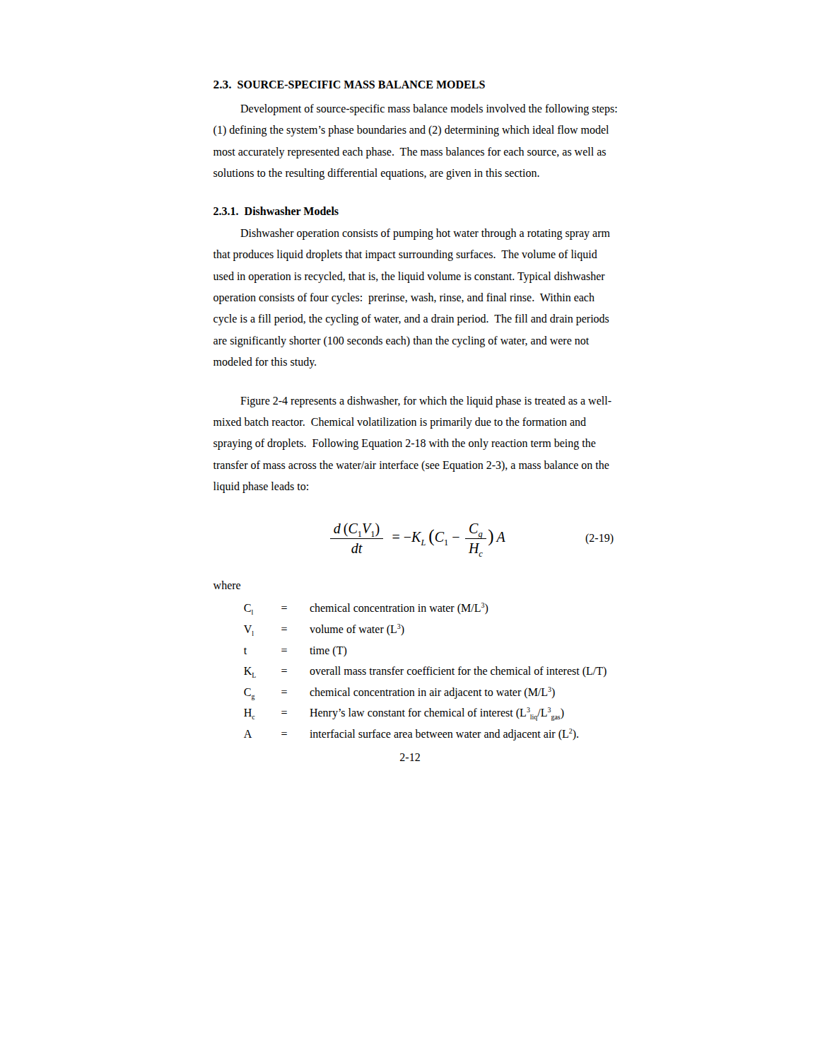2.3. SOURCE-SPECIFIC MASS BALANCE MODELS
Development of source-specific mass balance models involved the following steps: (1) defining the system’s phase boundaries and (2) determining which ideal flow model most accurately represented each phase. The mass balances for each source, as well as solutions to the resulting differential equations, are given in this section.
2.3.1. Dishwasher Models
Dishwasher operation consists of pumping hot water through a rotating spray arm that produces liquid droplets that impact surrounding surfaces. The volume of liquid used in operation is recycled, that is, the liquid volume is constant. Typical dishwasher operation consists of four cycles: prerinse, wash, rinse, and final rinse. Within each cycle is a fill period, the cycling of water, and a drain period. The fill and drain periods are significantly shorter (100 seconds each) than the cycling of water, and were not modeled for this study.
Figure 2-4 represents a dishwasher, for which the liquid phase is treated as a well-mixed batch reactor. Chemical volatilization is primarily due to the formation and spraying of droplets. Following Equation 2-18 with the only reaction term being the transfer of mass across the water/air interface (see Equation 2-3), a mass balance on the liquid phase leads to:
d (C1V1) dt = −KL (C1 − Cg Hc ) A (2-19)
where
| C l | = | chemical concentration in water (M/L 3 ) |
| V l | = | volume of water (L 3 ) |
| t | = | time (T) |
| K L | = | overall mass transfer coefficient for the chemical of interest (L/T) |
| C g | = | chemical concentration in air adjacent to water (M/L 3 ) |
| H c | = | Henry’s law constant for chemical of interest (L 3 liq /L 3 gas ) |
| A | = | interfacial surface area between water and adjacent air (L 2 ). |
2-12